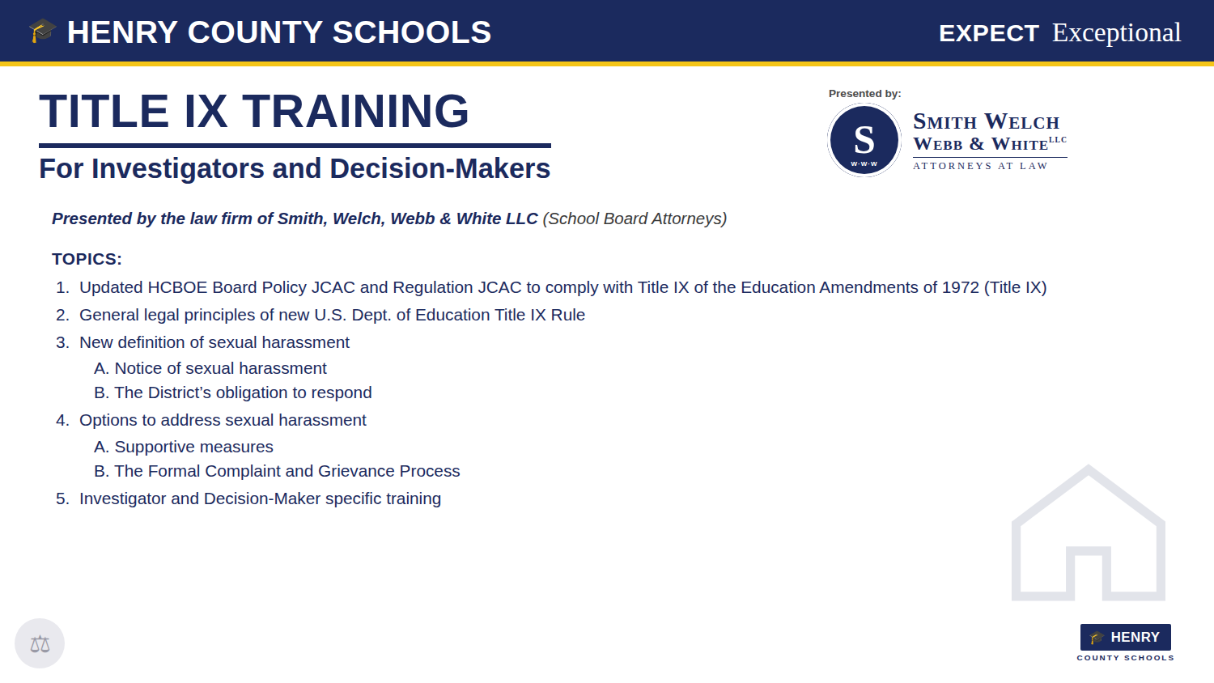🎓Henry County Schools
EXPECT Exceptional
Title IX Training
For Investigators and Decision-Makers
Presented by:
S W·W·W
Smith Welch
Webb & WhiteLLC
Attorneys at Law
Presented by the law firm of Smith, Welch, Webb & White LLC (School Board Attorneys)
TOPICS:
Updated HCBOE Board Policy JCAC and Regulation JCAC to comply with Title IX of the Education Amendments of 1972 (Title IX)
General legal principles of new U.S. Dept. of Education Title IX Rule
New definition of sexual harassment
A. Notice of sexual harassment
B. The District’s obligation to respond
Options to address sexual harassment
A. Supportive measures
B. The Formal Complaint and Grievance Process
Investigator and Decision-Maker specific training
⚖
🎓HENRY
County Schools